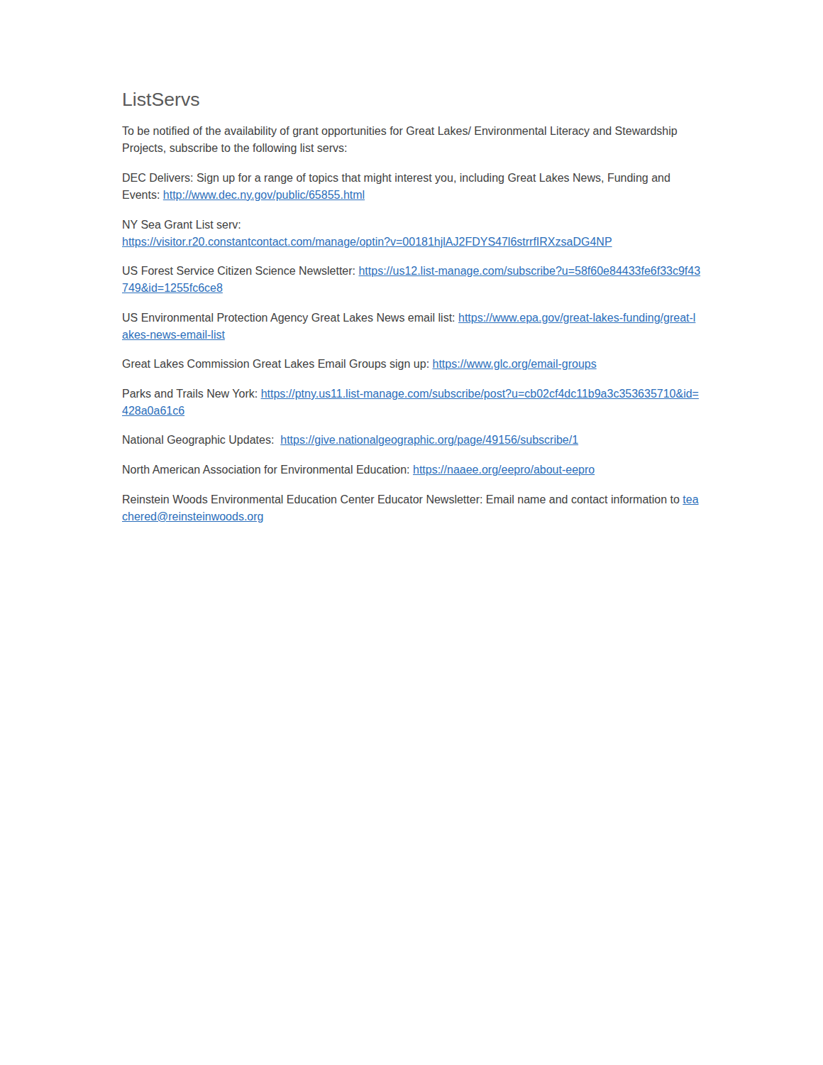ListServs
To be notified of the availability of grant opportunities for Great Lakes/ Environmental Literacy and Stewardship Projects, subscribe to the following list servs:
DEC Delivers: Sign up for a range of topics that might interest you, including Great Lakes News, Funding and Events: http://www.dec.ny.gov/public/65855.html
NY Sea Grant List serv:
https://visitor.r20.constantcontact.com/manage/optin?v=00181hjlAJ2FDYS47l6strrfIRXzsaDG4NP
US Forest Service Citizen Science Newsletter: https://us12.list-manage.com/subscribe?u=58f60e84433fe6f33c9f43749&id=1255fc6ce8
US Environmental Protection Agency Great Lakes News email list: https://www.epa.gov/great-lakes-funding/great-lakes-news-email-list
Great Lakes Commission Great Lakes Email Groups sign up: https://www.glc.org/email-groups
Parks and Trails New York: https://ptny.us11.list-manage.com/subscribe/post?u=cb02cf4dc11b9a3c353635710&id=428a0a61c6
National Geographic Updates: https://give.nationalgeographic.org/page/49156/subscribe/1
North American Association for Environmental Education: https://naaee.org/eepro/about-eepro
Reinstein Woods Environmental Education Center Educator Newsletter: Email name and contact information to teachered@reinsteinwoods.org